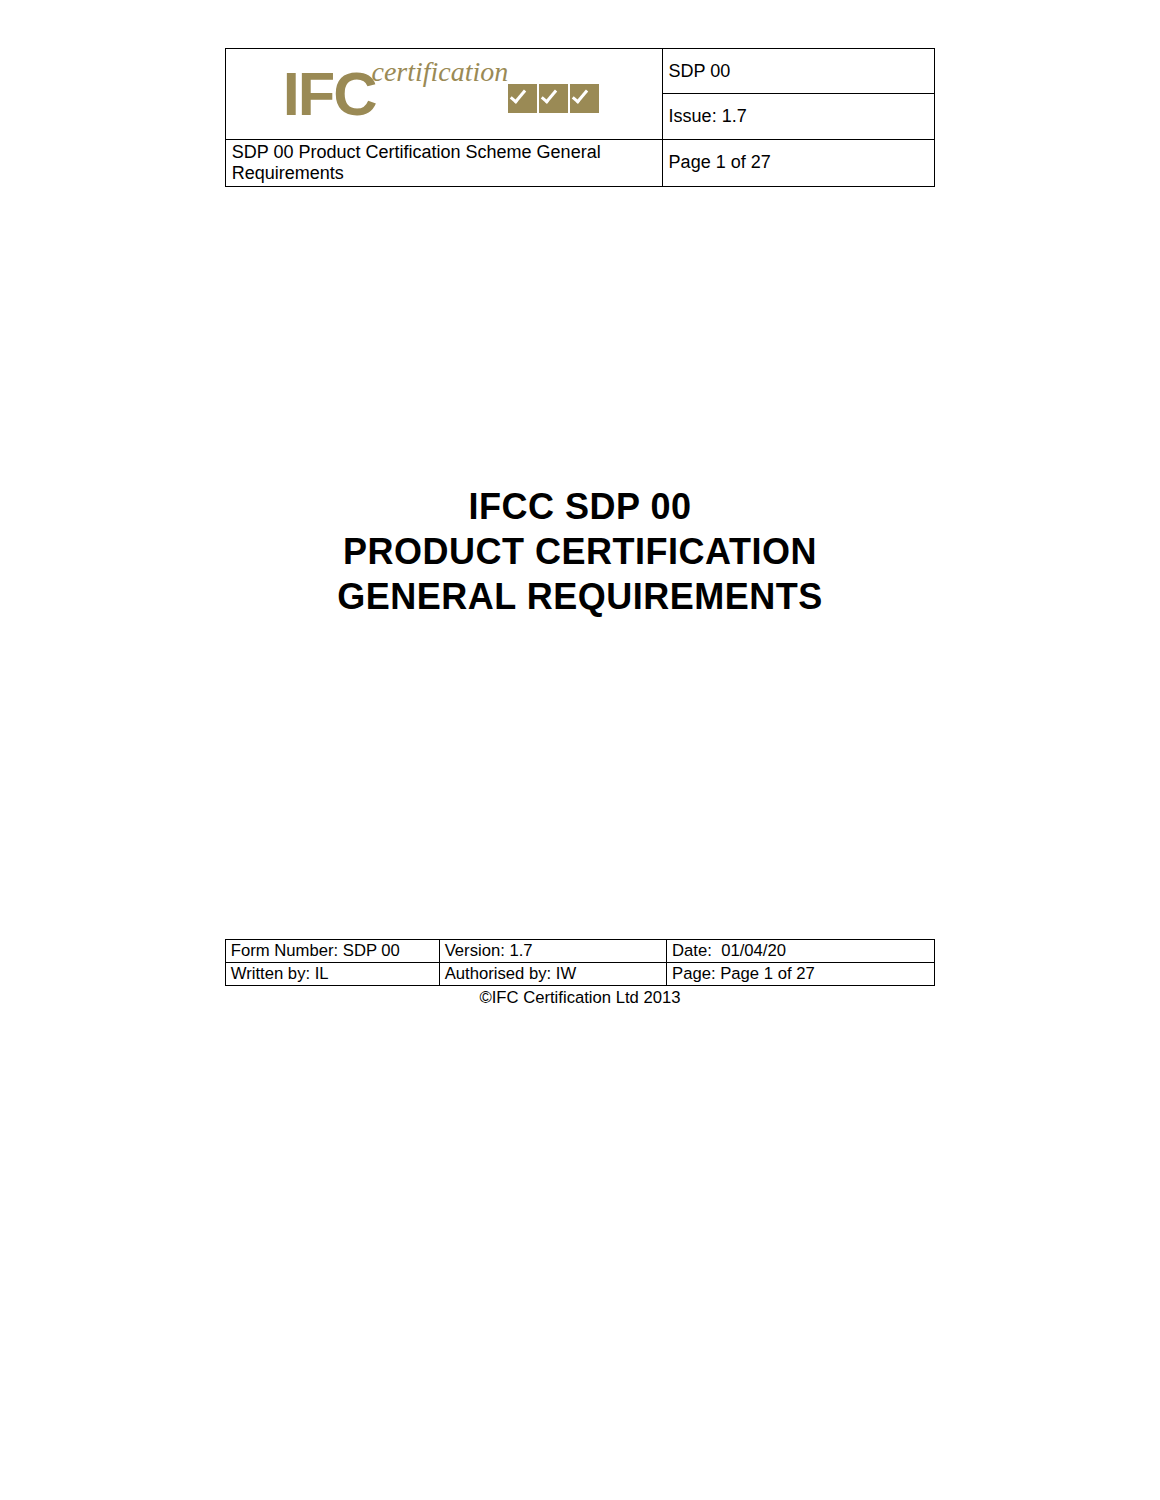| IFC certification | SDP 00 |
| Issue: 1.7 |
| SDP 00 Product Certification Scheme General Requirements | Page 1 of 27 |
IFCC SDP 00
PRODUCT CERTIFICATION
GENERAL REQUIREMENTS
| Form Number: SDP 00 | Version: 1.7 | Date: 01/04/20 |
| Written by: IL | Authorised by: IW | Page: Page 1 of 27 |
©IFC Certification Ltd 2013